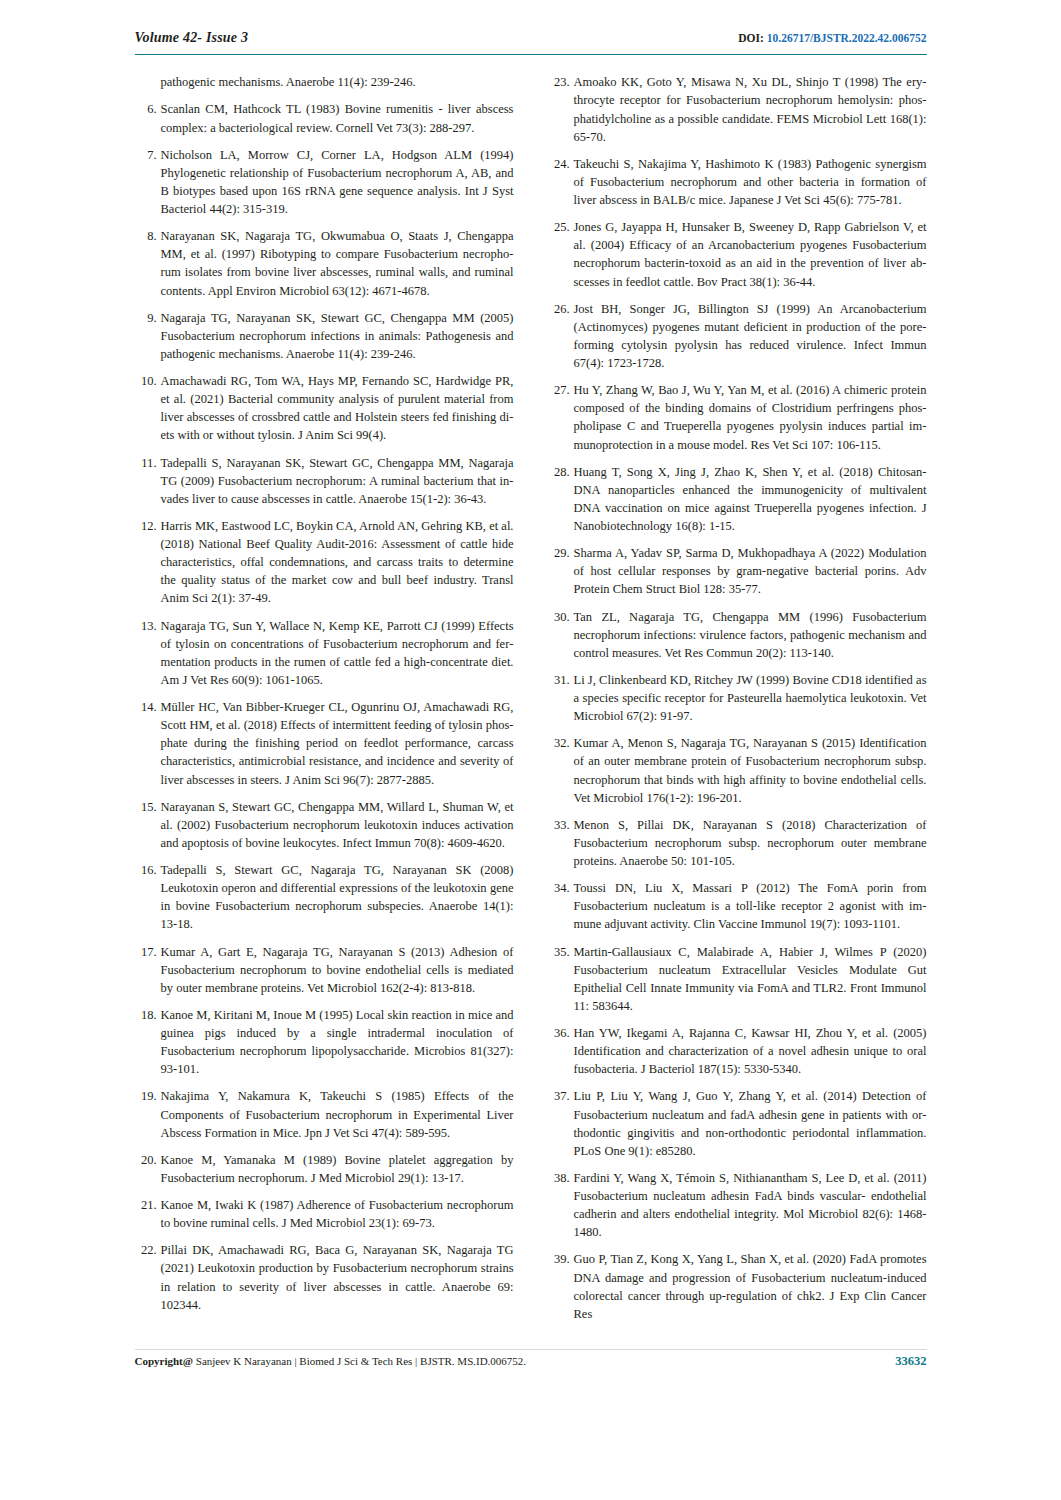Volume 42- Issue 3
DOI: 10.26717/BJSTR.2022.42.006752
pathogenic mechanisms. Anaerobe 11(4): 239-246.
6 Scanlan CM, Hathcock TL (1983) Bovine rumenitis - liver abscess complex: a bacteriological review. Cornell Vet 73(3): 288-297.
7 Nicholson LA, Morrow CJ, Corner LA, Hodgson ALM (1994) Phylogenetic relationship of Fusobacterium necrophorum A, AB, and B biotypes based upon 16S rRNA gene sequence analysis. Int J Syst Bacteriol 44(2): 315-319.
8 Narayanan SK, Nagaraja TG, Okwumabua O, Staats J, Chengappa MM, et al. (1997) Ribotyping to compare Fusobacterium necrophorum isolates from bovine liver abscesses, ruminal walls, and ruminal contents. Appl Environ Microbiol 63(12): 4671-4678.
9 Nagaraja TG, Narayanan SK, Stewart GC, Chengappa MM (2005) Fusobacterium necrophorum infections in animals: Pathogenesis and pathogenic mechanisms. Anaerobe 11(4): 239-246.
10 Amachawadi RG, Tom WA, Hays MP, Fernando SC, Hardwidge PR, et al. (2021) Bacterial community analysis of purulent material from liver abscesses of crossbred cattle and Holstein steers fed finishing diets with or without tylosin. J Anim Sci 99(4).
11 Tadepalli S, Narayanan SK, Stewart GC, Chengappa MM, Nagaraja TG (2009) Fusobacterium necrophorum: A ruminal bacterium that invades liver to cause abscesses in cattle. Anaerobe 15(1-2): 36-43.
12 Harris MK, Eastwood LC, Boykin CA, Arnold AN, Gehring KB, et al. (2018) National Beef Quality Audit-2016: Assessment of cattle hide characteristics, offal condemnations, and carcass traits to determine the quality status of the market cow and bull beef industry. Transl Anim Sci 2(1): 37-49.
13 Nagaraja TG, Sun Y, Wallace N, Kemp KE, Parrott CJ (1999) Effects of tylosin on concentrations of Fusobacterium necrophorum and fermentation products in the rumen of cattle fed a high-concentrate diet. Am J Vet Res 60(9): 1061-1065.
14 Müller HC, Van Bibber-Krueger CL, Ogunrinu OJ, Amachawadi RG, Scott HM, et al. (2018) Effects of intermittent feeding of tylosin phosphate during the finishing period on feedlot performance, carcass characteristics, antimicrobial resistance, and incidence and severity of liver abscesses in steers. J Anim Sci 96(7): 2877-2885.
15 Narayanan S, Stewart GC, Chengappa MM, Willard L, Shuman W, et al. (2002) Fusobacterium necrophorum leukotoxin induces activation and apoptosis of bovine leukocytes. Infect Immun 70(8): 4609-4620.
16 Tadepalli S, Stewart GC, Nagaraja TG, Narayanan SK (2008) Leukotoxin operon and differential expressions of the leukotoxin gene in bovine Fusobacterium necrophorum subspecies. Anaerobe 14(1): 13-18.
17 Kumar A, Gart E, Nagaraja TG, Narayanan S (2013) Adhesion of Fusobacterium necrophorum to bovine endothelial cells is mediated by outer membrane proteins. Vet Microbiol 162(2-4): 813-818.
18 Kanoe M, Kiritani M, Inoue M (1995) Local skin reaction in mice and guinea pigs induced by a single intradermal inoculation of Fusobacterium necrophorum lipopolysaccharide. Microbios 81(327): 93-101.
19 Nakajima Y, Nakamura K, Takeuchi S (1985) Effects of the Components of Fusobacterium necrophorum in Experimental Liver Abscess Formation in Mice. Jpn J Vet Sci 47(4): 589-595.
20 Kanoe M, Yamanaka M (1989) Bovine platelet aggregation by Fusobacterium necrophorum. J Med Microbiol 29(1): 13-17.
21 Kanoe M, Iwaki K (1987) Adherence of Fusobacterium necrophorum to bovine ruminal cells. J Med Microbiol 23(1): 69-73.
22 Pillai DK, Amachawadi RG, Baca G, Narayanan SK, Nagaraja TG (2021) Leukotoxin production by Fusobacterium necrophorum strains in relation to severity of liver abscesses in cattle. Anaerobe 69: 102344.
23 Amoako KK, Goto Y, Misawa N, Xu DL, Shinjo T (1998) The erythrocyte receptor for Fusobacterium necrophorum hemolysin: phosphatidylcholine as a possible candidate. FEMS Microbiol Lett 168(1): 65-70.
24 Takeuchi S, Nakajima Y, Hashimoto K (1983) Pathogenic synergism of Fusobacterium necrophorum and other bacteria in formation of liver abscess in BALB/c mice. Japanese J Vet Sci 45(6): 775-781.
25 Jones G, Jayappa H, Hunsaker B, Sweeney D, Rapp Gabrielson V, et al. (2004) Efficacy of an Arcanobacterium pyogenes Fusobacterium necrophorum bacterin-toxoid as an aid in the prevention of liver abscesses in feedlot cattle. Bov Pract 38(1): 36-44.
26 Jost BH, Songer JG, Billington SJ (1999) An Arcanobacterium (Actinomyces) pyogenes mutant deficient in production of the pore-forming cytolysin pyolysin has reduced virulence. Infect Immun 67(4): 1723-1728.
27 Hu Y, Zhang W, Bao J, Wu Y, Yan M, et al. (2016) A chimeric protein composed of the binding domains of Clostridium perfringens phospholipase C and Trueperella pyogenes pyolysin induces partial immunoprotection in a mouse model. Res Vet Sci 107: 106-115.
28 Huang T, Song X, Jing J, Zhao K, Shen Y, et al. (2018) Chitosan-DNA nanoparticles enhanced the immunogenicity of multivalent DNA vaccination on mice against Trueperella pyogenes infection. J Nanobiotechnology 16(8): 1-15.
29 Sharma A, Yadav SP, Sarma D, Mukhopadhaya A (2022) Modulation of host cellular responses by gram-negative bacterial porins. Adv Protein Chem Struct Biol 128: 35-77.
30 Tan ZL, Nagaraja TG, Chengappa MM (1996) Fusobacterium necrophorum infections: virulence factors, pathogenic mechanism and control measures. Vet Res Commun 20(2): 113-140.
31 Li J, Clinkenbeard KD, Ritchey JW (1999) Bovine CD18 identified as a species specific receptor for Pasteurella haemolytica leukotoxin. Vet Microbiol 67(2): 91-97.
32 Kumar A, Menon S, Nagaraja TG, Narayanan S (2015) Identification of an outer membrane protein of Fusobacterium necrophorum subsp. necrophorum that binds with high affinity to bovine endothelial cells. Vet Microbiol 176(1-2): 196-201.
33 Menon S, Pillai DK, Narayanan S (2018) Characterization of Fusobacterium necrophorum subsp. necrophorum outer membrane proteins. Anaerobe 50: 101-105.
34 Toussi DN, Liu X, Massari P (2012) The FomA porin from Fusobacterium nucleatum is a toll-like receptor 2 agonist with immune adjuvant activity. Clin Vaccine Immunol 19(7): 1093-1101.
35 Martin-Gallausiaux C, Malabirade A, Habier J, Wilmes P (2020) Fusobacterium nucleatum Extracellular Vesicles Modulate Gut Epithelial Cell Innate Immunity via FomA and TLR2. Front Immunol 11: 583644.
36 Han YW, Ikegami A, Rajanna C, Kawsar HI, Zhou Y, et al. (2005) Identification and characterization of a novel adhesin unique to oral fusobacteria. J Bacteriol 187(15): 5330-5340.
37 Liu P, Liu Y, Wang J, Guo Y, Zhang Y, et al. (2014) Detection of Fusobacterium nucleatum and fadA adhesin gene in patients with orthodontic gingivitis and non-orthodontic periodontal inflammation. PLoS One 9(1): e85280.
38 Fardini Y, Wang X, Témoin S, Nithianantham S, Lee D, et al. (2011) Fusobacterium nucleatum adhesin FadA binds vascular- endothelial cadherin and alters endothelial integrity. Mol Microbiol 82(6): 1468-1480.
39 Guo P, Tian Z, Kong X, Yang L, Shan X, et al. (2020) FadA promotes DNA damage and progression of Fusobacterium nucleatum-induced colorectal cancer through up-regulation of chk2. J Exp Clin Cancer Res
Copyright@ Sanjeev K Narayanan | Biomed J Sci & Tech Res | BJSTR. MS.ID.006752.
33632